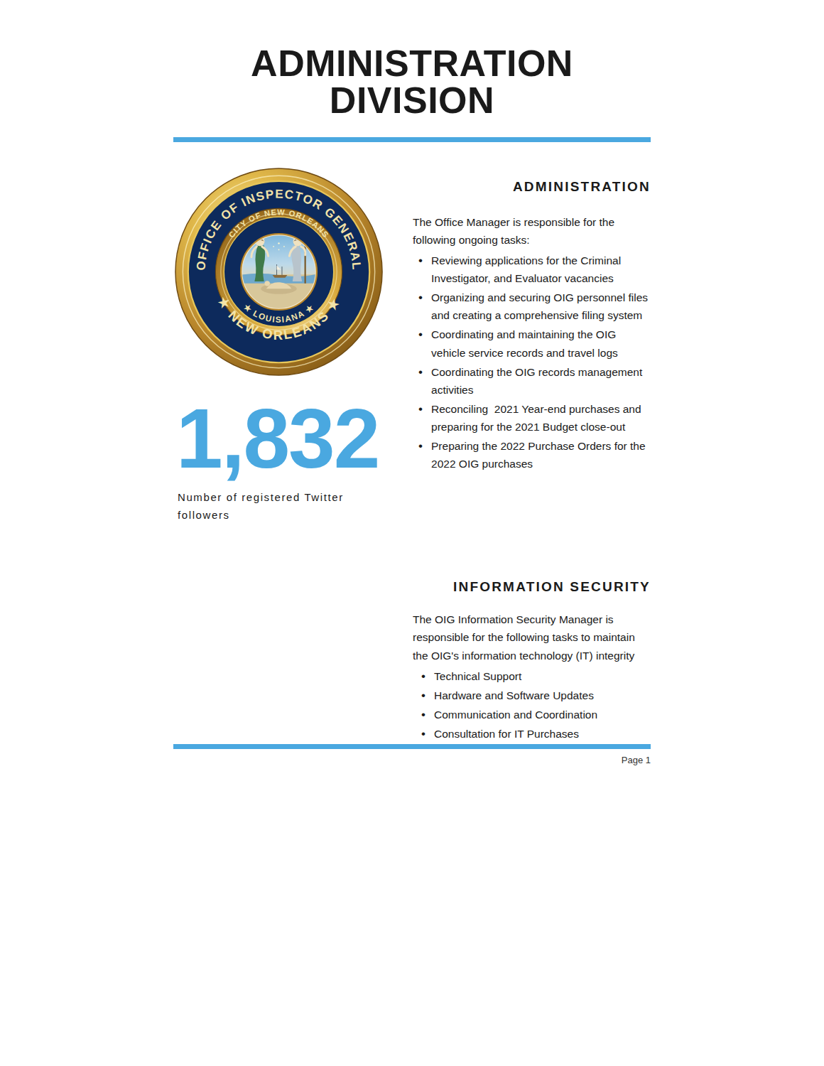ADMINISTRATION
DIVISION
OFFICE OF INSPECTOR GENERAL ★ NEW ORLEANS ★ CITY OF NEW ORLEANS ★ LOUISIANA ★
1,832
Number of registered Twitter followers
ADMINISTRATION
The Office Manager is responsible for the following ongoing tasks:
Reviewing applications for the Criminal Investigator, and Evaluator vacancies
Organizing and securing OIG personnel files and creating a comprehensive filing system
Coordinating and maintaining the OIG vehicle service records and travel logs
Coordinating the OIG records management activities
Reconciling 2021 Year-end purchases and preparing for the 2021 Budget close-out
Preparing the 2022 Purchase Orders for the 2022 OIG purchases
INFORMATION SECURITY
The OIG Information Security Manager is responsible for the following tasks to maintain the OIG's information technology (IT) integrity
Technical Support
Hardware and Software Updates
Communication and Coordination
Consultation for IT Purchases
Page 1